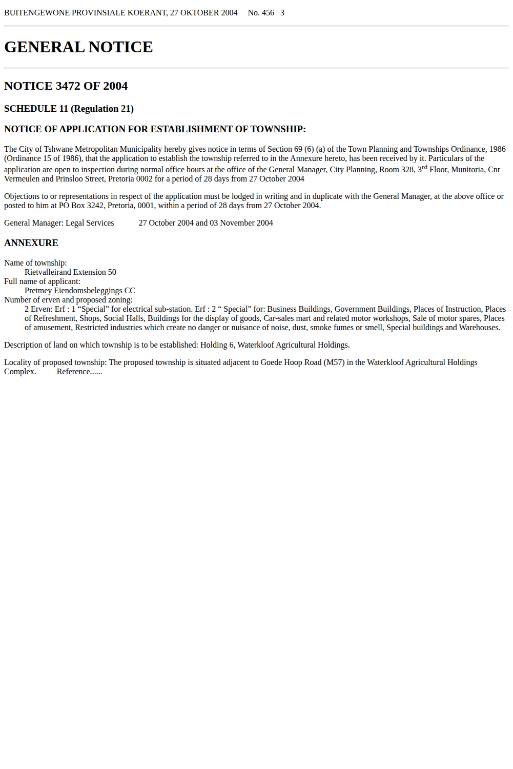BUITENGEWONE PROVINSIALE KOERANT, 27 OKTOBER 2004 No. 456 3
GENERAL NOTICE
NOTICE 3472 OF 2004
SCHEDULE 11 (Regulation 21)
NOTICE OF APPLICATION FOR ESTABLISHMENT OF TOWNSHIP:
The City of Tshwane Metropolitan Municipality hereby gives notice in terms of Section 69 (6) (a) of the Town Planning and Townships Ordinance, 1986 (Ordinance 15 of 1986), that the application to establish the township referred to in the Annexure hereto, has been received by it. Particulars of the application are open to inspection during normal office hours at the office of the General Manager, City Planning, Room 328, 3rd Floor, Munitoria, Cnr Vermeulen and Prinsloo Street, Pretoria 0002 for a period of 28 days from 27 October 2004
Objections to or representations in respect of the application must be lodged in writing and in duplicate with the General Manager, at the above office or posted to him at PO Box 3242, Pretoria, 0001, within a period of 28 days from 27 October 2004.
General Manager: Legal Services 27 October 2004 and 03 November 2004
ANNEXURE
Name of township:
Rietvalleirand Extension 50
Full name of applicant:
Pretmey Eiendomsbeleggings CC
Number of erven and proposed zoning:
2 Erven: Erf : 1 “Special” for electrical sub-station. Erf : 2 “ Special” for: Business Buildings, Government Buildings, Places of Instruction, Places of Refreshment, Shops, Social Halls, Buildings for the display of goods, Car-sales mart and related motor workshops, Sale of motor spares, Places of amusement, Restricted industries which create no danger or nuisance of noise, dust, smoke fumes or smell, Special buildings and Warehouses.
Description of land on which township is to be established: Holding 6, Waterkloof Agricultural Holdings.
Locality of proposed township: The proposed township is situated adjacent to Goede Hoop Road (M57) in the Waterkloof Agricultural Holdings Complex. Reference......